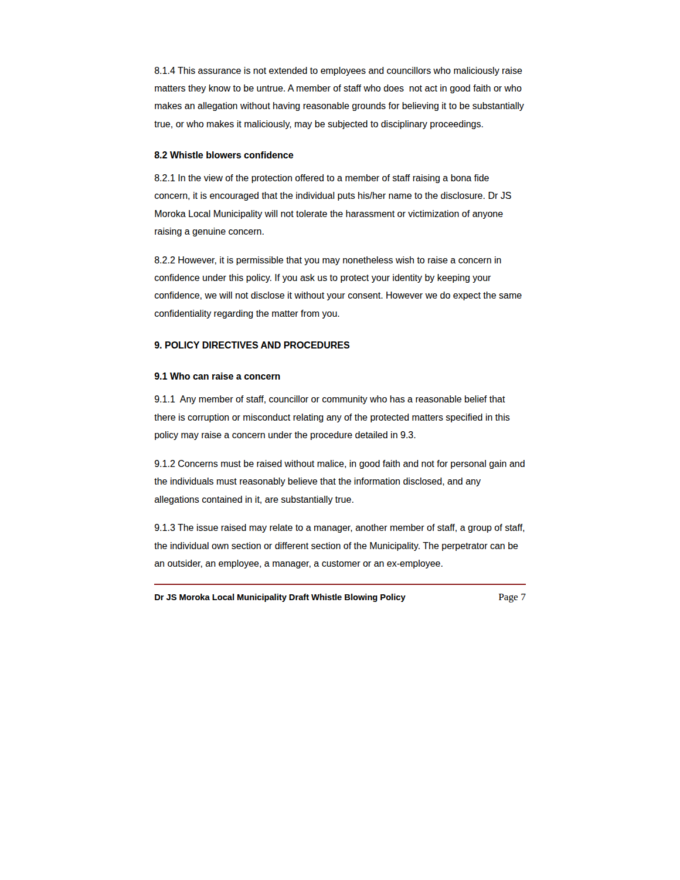8.1.4 This assurance is not extended to employees and councillors who maliciously raise matters they know to be untrue. A member of staff who does not act in good faith or who makes an allegation without having reasonable grounds for believing it to be substantially true, or who makes it maliciously, may be subjected to disciplinary proceedings.
8.2 Whistle blowers confidence
8.2.1 In the view of the protection offered to a member of staff raising a bona fide concern, it is encouraged that the individual puts his/her name to the disclosure. Dr JS Moroka Local Municipality will not tolerate the harassment or victimization of anyone raising a genuine concern.
8.2.2 However, it is permissible that you may nonetheless wish to raise a concern in confidence under this policy. If you ask us to protect your identity by keeping your confidence, we will not disclose it without your consent. However we do expect the same confidentiality regarding the matter from you.
9. POLICY DIRECTIVES AND PROCEDURES
9.1 Who can raise a concern
9.1.1 Any member of staff, councillor or community who has a reasonable belief that there is corruption or misconduct relating any of the protected matters specified in this policy may raise a concern under the procedure detailed in 9.3.
9.1.2 Concerns must be raised without malice, in good faith and not for personal gain and the individuals must reasonably believe that the information disclosed, and any allegations contained in it, are substantially true.
9.1.3 The issue raised may relate to a manager, another member of staff, a group of staff, the individual own section or different section of the Municipality. The perpetrator can be an outsider, an employee, a manager, a customer or an ex-employee.
Dr JS Moroka Local Municipality Draft Whistle Blowing Policy Page 7